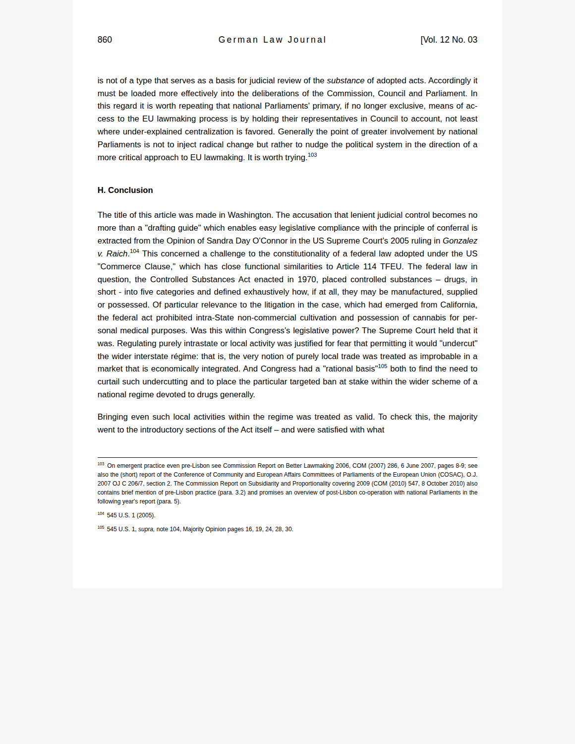860 German Law Journal [Vol. 12 No. 03
is not of a type that serves as a basis for judicial review of the substance of adopted acts. Accordingly it must be loaded more effectively into the deliberations of the Commission, Council and Parliament. In this regard it is worth repeating that national Parliaments' primary, if no longer exclusive, means of access to the EU lawmaking process is by holding their representatives in Council to account, not least where under-explained centralization is favored. Generally the point of greater involvement by national Parliaments is not to inject radical change but rather to nudge the political system in the direction of a more critical approach to EU lawmaking. It is worth trying.103
H. Conclusion
The title of this article was made in Washington. The accusation that lenient judicial control becomes no more than a "drafting guide" which enables easy legislative compliance with the principle of conferral is extracted from the Opinion of Sandra Day O'Connor in the US Supreme Court's 2005 ruling in Gonzalez v. Raich.104 This concerned a challenge to the constitutionality of a federal law adopted under the US "Commerce Clause," which has close functional similarities to Article 114 TFEU. The federal law in question, the Controlled Substances Act enacted in 1970, placed controlled substances – drugs, in short - into five categories and defined exhaustively how, if at all, they may be manufactured, supplied or possessed. Of particular relevance to the litigation in the case, which had emerged from California, the federal act prohibited intra-State non-commercial cultivation and possession of cannabis for personal medical purposes. Was this within Congress's legislative power? The Supreme Court held that it was. Regulating purely intrastate or local activity was justified for fear that permitting it would "undercut" the wider interstate régime: that is, the very notion of purely local trade was treated as improbable in a market that is economically integrated. And Congress had a "rational basis"105 both to find the need to curtail such undercutting and to place the particular targeted ban at stake within the wider scheme of a national regime devoted to drugs generally.
Bringing even such local activities within the regime was treated as valid. To check this, the majority went to the introductory sections of the Act itself – and were satisfied with what
103 On emergent practice even pre-Lisbon see Commission Report on Better Lawmaking 2006, COM (2007) 286, 6 June 2007, pages 8-9; see also the (short) report of the Conference of Community and European Affairs Committees of Parliaments of the European Union (COSAC), O.J. 2007 OJ C 206/7, section 2. The Commission Report on Subsidiarity and Proportionality covering 2009 (COM (2010) 547, 8 October 2010) also contains brief mention of pre-Lisbon practice (para. 3.2) and promises an overview of post-Lisbon co-operation with national Parliaments in the following year's report (para. 5).
104 545 U.S. 1 (2005).
105 545 U.S. 1, supra, note 104, Majority Opinion pages 16, 19, 24, 28, 30.